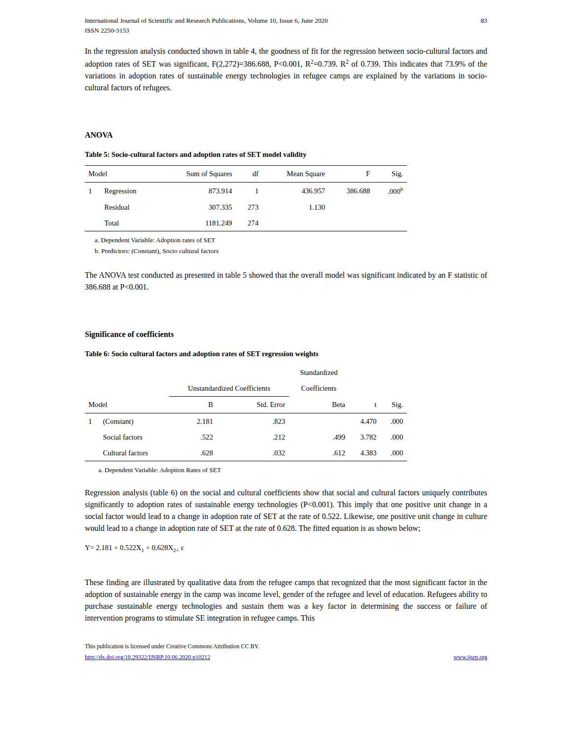International Journal of Scientific and Research Publications, Volume 10, Issue 6, June 2020 83
ISSN 2250-3153
In the regression analysis conducted shown in table 4, the goodness of fit for the regression between socio-cultural factors and adoption rates of SET was significant, F(2,272)=386.688, P<0.001, R2=0.739. R2 of 0.739. This indicates that 73.9% of the variations in adoption rates of sustainable energy technologies in refugee camps are explained by the variations in socio-cultural factors of refugees.
ANOVA
Table 5: Socio-cultural factors and adoption rates of SET model validity
| Model | Sum of Squares | df | Mean Square | F | Sig. |
| --- | --- | --- | --- | --- | --- |
| 1 | Regression | 873.914 | 1 | 436.957 | 386.688 | .000 b |
| | Residual | 307.335 | 273 | 1.130 | | |
| | Total | 1181.249 | 274 | | | |
a. Dependent Variable: Adoption rates of SET
b. Predictors: (Constant), Socio cultural factors
The ANOVA test conducted as presented in table 5 showed that the overall model was significant indicated by an F statistic of 386.688 at P<0.001.
Significance of coefficients
Table 6: Socio cultural factors and adoption rates of SET regression weights
| | | Standardized | | |
| --- | --- | --- | --- | --- |
| | Unstandardized Coefficients | Coefficients | | |
| Model | B | Std. Error | Beta | t | Sig. |
| 1 | (Constant) | 2.181 | .823 | | 4.470 | .000 |
| | Social factors | .522 | .212 | .499 | 3.782 | .000 |
| | Cultural factors | .628 | .032 | .612 | 4.383 | .000 |
Dependent Variable: Adoption Rates of SET
Regression analysis (table 6) on the social and cultural coefficients show that social and cultural factors uniquely contributes significantly to adoption rates of sustainable energy technologies (P<0.001). This imply that one positive unit change in a social factor would lead to a change in adoption rate of SET at the rate of 0.522. Likewise, one positive unit change in culture would lead to a change in adoption rate of SET at the rate of 0.628. The fitted equation is as shown below;
Y= 2.181 + 0.522X1 + 0.628X2+ ε
These finding are illustrated by qualitative data from the refugee camps that recognized that the most significant factor in the adoption of sustainable energy in the camp was income level, gender of the refugee and level of education. Refugees ability to purchase sustainable energy technologies and sustain them was a key factor in determining the success or failure of intervention programs to stimulate SE integration in refugee camps. This
This publication is licensed under Creative Commons Attribution CC BY.
http://dx.doi.org/10.29322/IJSRP.10.06.2020.p10212 www.ijsrp.org